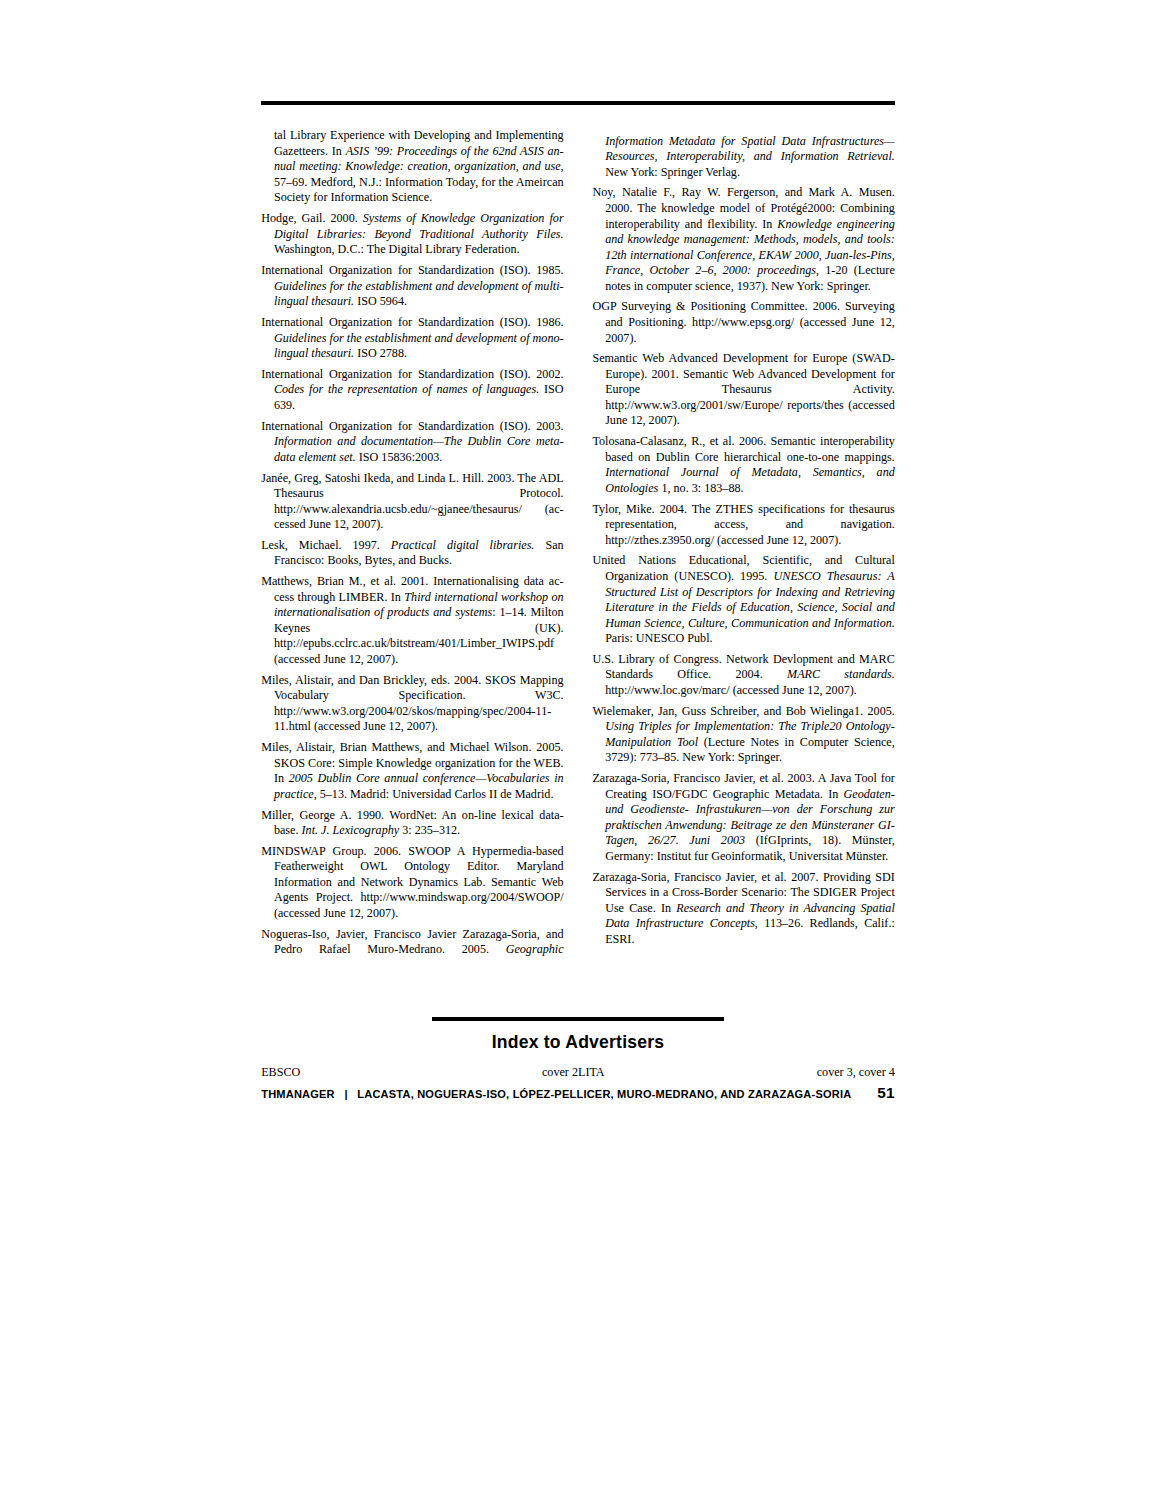tal Library Experience with Developing and Implementing Gazetteers. In ASIS ’99: Proceedings of the 62nd ASIS annual meeting: Knowledge: creation, organization, and use, 57–69. Medford, N.J.: Information Today, for the Ameircan Society for Information Science.
Hodge, Gail. 2000. Systems of Knowledge Organization for Digital Libraries: Beyond Traditional Authority Files. Washington, D.C.: The Digital Library Federation.
International Organization for Standardization (ISO). 1985. Guidelines for the establishment and development of multilingual thesauri. ISO 5964.
International Organization for Standardization (ISO). 1986. Guidelines for the establishment and development of monolingual thesauri. ISO 2788.
International Organization for Standardization (ISO). 2002. Codes for the representation of names of languages. ISO 639.
International Organization for Standardization (ISO). 2003. Information and documentation—The Dublin Core metadata element set. ISO 15836:2003.
Janée, Greg, Satoshi Ikeda, and Linda L. Hill. 2003. The ADL Thesaurus Protocol. http://www.alexandria.ucsb.edu/~gjanee/thesaurus/ (accessed June 12, 2007).
Lesk, Michael. 1997. Practical digital libraries. San Francisco: Books, Bytes, and Bucks.
Matthews, Brian M., et al. 2001. Internationalising data access through LIMBER. In Third international workshop on internationalisation of products and systems: 1–14. Milton Keynes (UK). http://epubs.cclrc.ac.uk/bitstream/401/Limber_IWIPS.pdf (accessed June 12, 2007).
Miles, Alistair, and Dan Brickley, eds. 2004. SKOS Mapping Vocabulary Specification. W3C. http://www.w3.org/2004/02/skos/mapping/spec/2004-11-11.html (accessed June 12, 2007).
Miles, Alistair, Brian Matthews, and Michael Wilson. 2005. SKOS Core: Simple Knowledge organization for the WEB. In 2005 Dublin Core annual conference—Vocabularies in practice, 5–13. Madrid: Universidad Carlos II de Madrid.
Miller, George A. 1990. WordNet: An on-line lexical database. Int. J. Lexicography 3: 235–312.
MINDSWAP Group. 2006. SWOOP A Hypermedia-based Featherweight OWL Ontology Editor. Maryland Information and Network Dynamics Lab. Semantic Web Agents Project. http://www.mindswap.org/2004/SWOOP/ (accessed June 12, 2007).
Nogueras-Iso, Javier, Francisco Javier Zarazaga-Soria, and Pedro Rafael Muro-Medrano. 2005. Geographic Information Metadata for Spatial Data Infrastructures—Resources, Interoperability, and Information Retrieval. New York: Springer Verlag.
Noy, Natalie F., Ray W. Fergerson, and Mark A. Musen. 2000. The knowledge model of Protégé2000: Combining interoperability and flexibility. In Knowledge engineering and knowledge management: Methods, models, and tools: 12th international Conference, EKAW 2000, Juan-les-Pins, France, October 2–6, 2000: proceedings, 1-20 (Lecture notes in computer science, 1937). New York: Springer.
OGP Surveying & Positioning Committee. 2006. Surveying and Positioning. http://www.epsg.org/ (accessed June 12, 2007).
Semantic Web Advanced Development for Europe (SWAD-Europe). 2001. Semantic Web Advanced Development for Europe Thesaurus Activity. http://www.w3.org/2001/sw/Europe/ reports/thes (accessed June 12, 2007).
Tolosana-Calasanz, R., et al. 2006. Semantic interoperability based on Dublin Core hierarchical one-to-one mappings. International Journal of Metadata, Semantics, and Ontologies 1, no. 3: 183–88.
Tylor, Mike. 2004. The ZTHES specifications for thesaurus representation, access, and navigation. http://zthes.z3950.org/ (accessed June 12, 2007).
United Nations Educational, Scientific, and Cultural Organization (UNESCO). 1995. UNESCO Thesaurus: A Structured List of Descriptors for Indexing and Retrieving Literature in the Fields of Education, Science, Social and Human Science, Culture, Communication and Information. Paris: UNESCO Publ.
U.S. Library of Congress. Network Devlopment and MARC Standards Office. 2004. MARC standards. http://www.loc.gov/marc/ (accessed June 12, 2007).
Wielemaker, Jan, Guss Schreiber, and Bob Wielinga1. 2005. Using Triples for Implementation: The Triple20 Ontology-Manipulation Tool (Lecture Notes in Computer Science, 3729): 773–85. New York: Springer.
Zarazaga-Soria, Francisco Javier, et al. 2003. A Java Tool for Creating ISO/FGDC Geographic Metadata. In Geodaten- und Geodienste- Infrastukuren—von der Forschung zur praktischen Anwendung: Beitrage ze den Münsteraner GI-Tagen, 26/27. Juni 2003 (IfGIprints, 18). Münster, Germany: Institut fur Geoinformatik, Universitat Münster.
Zarazaga-Soria, Francisco Javier, et al. 2007. Providing SDI Services in a Cross-Border Scenario: The SDIGER Project Use Case. In Research and Theory in Advancing Spatial Data Infrastructure Concepts, 113–26. Redlands, Calif.: ESRI.
Index to Advertisers
| EBSCO | cover 2 | LITA | cover 3, cover 4 |
THMANAGER|LACASTA, NOGUERAS-ISO, LÓPEZ-PELLICER, MURO-MEDRANO, AND ZARAZAGA-SORIA
51